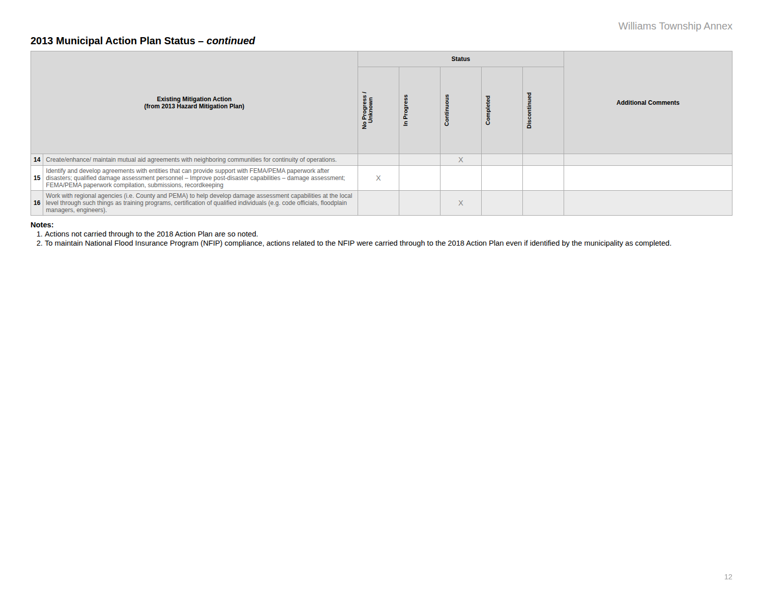Williams Township Annex
2013 Municipal Action Plan Status – continued
| Existing Mitigation Action (from 2013 Hazard Mitigation Plan) | Status | Additional Comments |
| --- | --- | --- |
| No Progress / Unknown | In Progress | Continuous | Completed | Discontinued |
| 14 | Create/enhance/ maintain mutual aid agreements with neighboring communities for continuity of operations. | | | X | | | |
| 15 | Identify and develop agreements with entities that can provide support with FEMA/PEMA paperwork after disasters; qualified damage assessment personnel – Improve post-disaster capabilities – damage assessment; FEMA/PEMA paperwork compilation, submissions, recordkeeping | X | | | | | |
| 16 | Work with regional agencies (i.e. County and PEMA) to help develop damage assessment capabilities at the local level through such things as training programs, certification of qualified individuals (e.g. code officials, floodplain managers, engineers). | | | X | | | |
Notes:
Actions not carried through to the 2018 Action Plan are so noted.
To maintain National Flood Insurance Program (NFIP) compliance, actions related to the NFIP were carried through to the 2018 Action Plan even if identified by the municipality as completed.
12